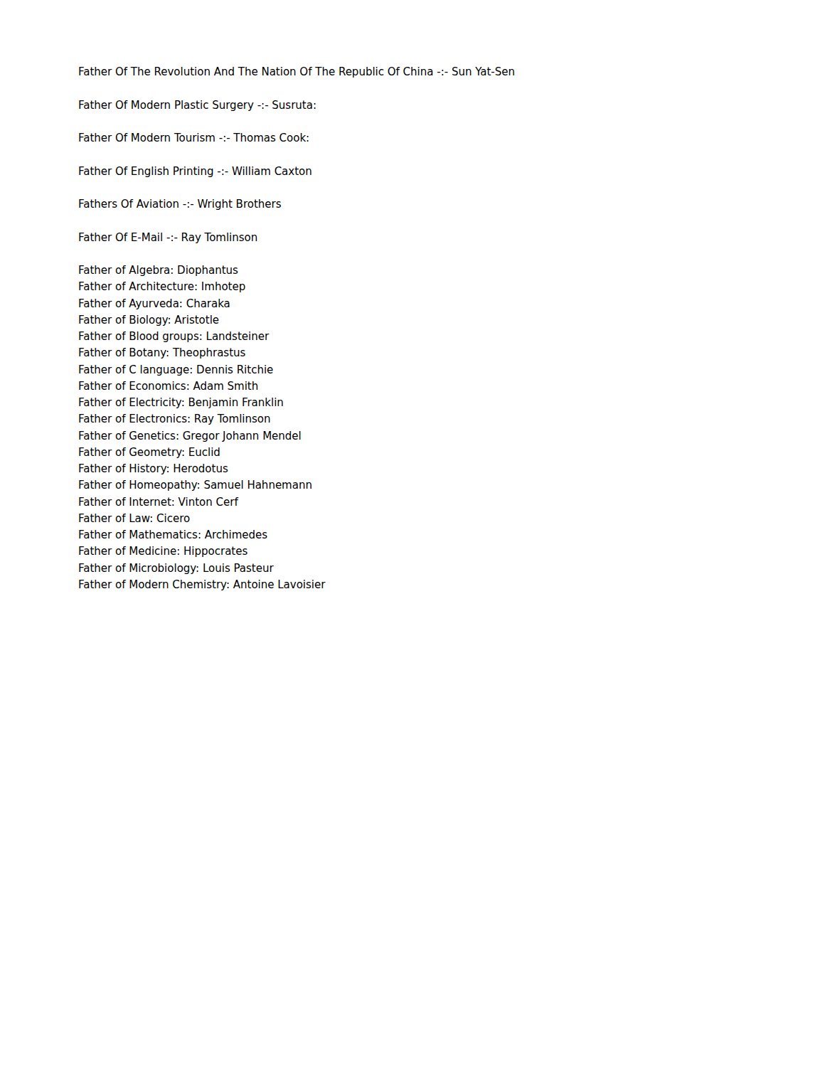Father Of The Revolution And The Nation Of The Republic Of China -:- Sun Yat-Sen
Father Of Modern Plastic Surgery -:- Susruta:
Father Of Modern Tourism -:- Thomas Cook:
Father Of English Printing -:- William Caxton
Fathers Of Aviation -:- Wright Brothers
Father Of E-Mail -:- Ray Tomlinson
Father of Algebra: Diophantus
Father of Architecture: Imhotep
Father of Ayurveda: Charaka
Father of Biology: Aristotle
Father of Blood groups: Landsteiner
Father of Botany: Theophrastus
Father of C language: Dennis Ritchie
Father of Economics: Adam Smith
Father of Electricity: Benjamin Franklin
Father of Electronics: Ray Tomlinson
Father of Genetics: Gregor Johann Mendel
Father of Geometry: Euclid
Father of History: Herodotus
Father of Homeopathy: Samuel Hahnemann
Father of Internet: Vinton Cerf
Father of Law: Cicero
Father of Mathematics: Archimedes
Father of Medicine: Hippocrates
Father of Microbiology: Louis Pasteur
Father of Modern Chemistry: Antoine Lavoisier